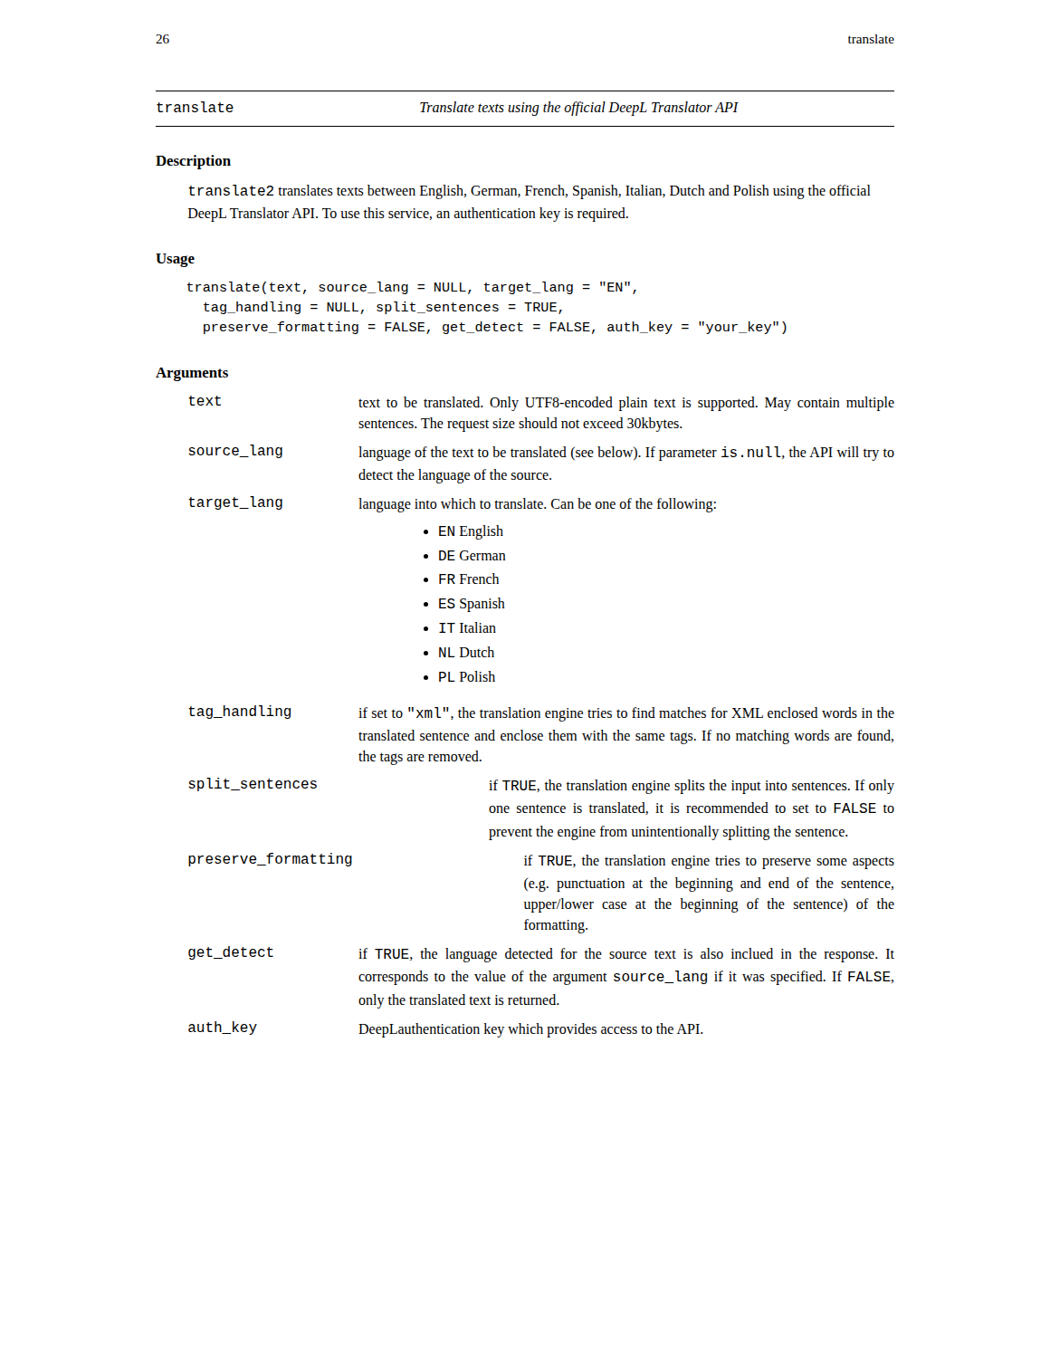26 translate
translate Translate texts using the official DeepL Translator API
Description
translate2 translates texts between English, German, French, Spanish, Italian, Dutch and Polish using the official DeepL Translator API. To use this service, an authentication key is required.
Usage
translate(text, source_lang = NULL, target_lang = "EN",
  tag_handling = NULL, split_sentences = TRUE,
  preserve_formatting = FALSE, get_detect = FALSE, auth_key = "your_key")
Arguments
text
text to be translated. Only UTF8-encoded plain text is supported. May contain multiple sentences. The request size should not exceed 30kbytes.
source_lang
language of the text to be translated (see below). If parameter is.null, the API will try to detect the language of the source.
target_lang
language into which to translate. Can be one of the following:
EN English
DE German
FR French
ES Spanish
IT Italian
NL Dutch
PL Polish
tag_handling
if set to "xml", the translation engine tries to find matches for XML enclosed words in the translated sentence and enclose them with the same tags. If no matching words are found, the tags are removed.
split_sentences
if TRUE, the translation engine splits the input into sentences. If only one sentence is translated, it is recommended to set to FALSE to prevent the engine from unintentionally splitting the sentence.
preserve_formatting
if TRUE, the translation engine tries to preserve some aspects (e.g. punctuation at the beginning and end of the sentence, upper/lower case at the beginning of the sentence) of the formatting.
get_detect
if TRUE, the language detected for the source text is also inclued in the response. It corresponds to the value of the argument source_lang if it was specified. If FALSE, only the translated text is returned.
auth_key
DeepLauthentication key which provides access to the API.